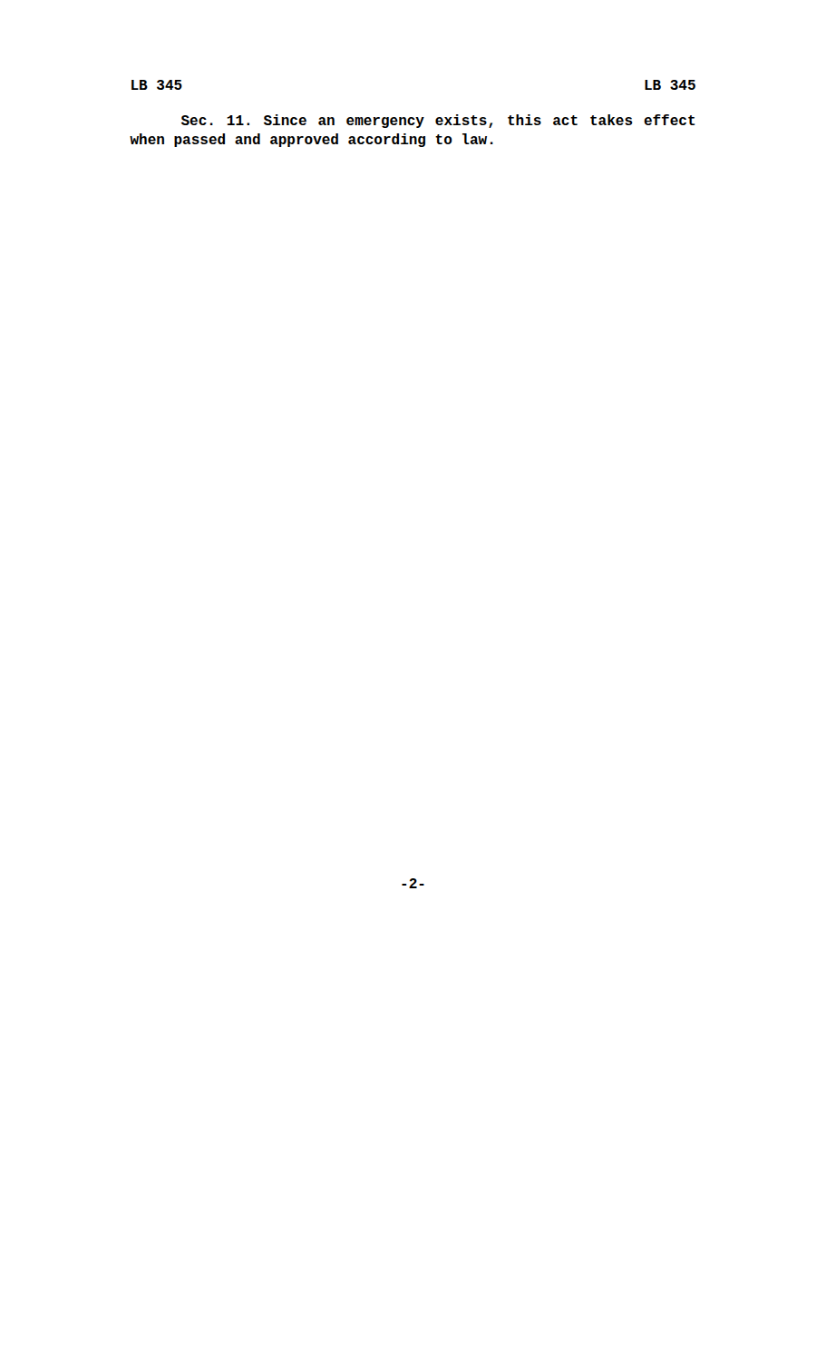LB 345 LB 345
Sec. 11. Since an emergency exists, this act takes effect when passed and approved according to law.
-2-